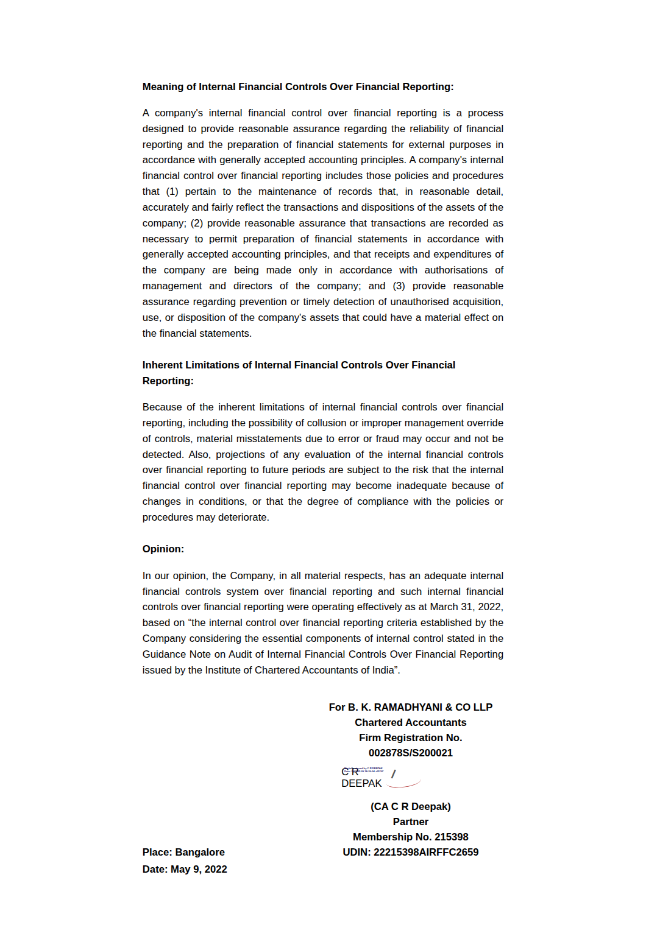Meaning of Internal Financial Controls Over Financial Reporting:
A company's internal financial control over financial reporting is a process designed to provide reasonable assurance regarding the reliability of financial reporting and the preparation of financial statements for external purposes in accordance with generally accepted accounting principles. A company's internal financial control over financial reporting includes those policies and procedures that (1) pertain to the maintenance of records that, in reasonable detail, accurately and fairly reflect the transactions and dispositions of the assets of the company; (2) provide reasonable assurance that transactions are recorded as necessary to permit preparation of financial statements in accordance with generally accepted accounting principles, and that receipts and expenditures of the company are being made only in accordance with authorisations of management and directors of the company; and (3) provide reasonable assurance regarding prevention or timely detection of unauthorised acquisition, use, or disposition of the company's assets that could have a material effect on the financial statements.
Inherent Limitations of Internal Financial Controls Over Financial Reporting:
Because of the inherent limitations of internal financial controls over financial reporting, including the possibility of collusion or improper management override of controls, material misstatements due to error or fraud may occur and not be detected. Also, projections of any evaluation of the internal financial controls over financial reporting to future periods are subject to the risk that the internal financial control over financial reporting may become inadequate because of changes in conditions, or that the degree of compliance with the policies or procedures may deteriorate.
Opinion:
In our opinion, the Company, in all material respects, has an adequate internal financial controls system over financial reporting and such internal financial controls over financial reporting were operating effectively as at March 31, 2022, based on “the internal control over financial reporting criteria established by the Company considering the essential components of internal control stated in the Guidance Note on Audit of Internal Financial Controls Over Financial Reporting issued by the Institute of Chartered Accountants of India”.
For B. K. RAMADHYANI & CO LLP
Chartered Accountants
Firm Registration No. 002878S/S200021
C R
DEEPAK
/
Digitally signed by C R DEEPAK
Date: 2022.05.09 18:26:04 +05'30'
(CA C R Deepak)
Partner
Membership No. 215398
Place: Bangalore
Date: May 9, 2022
UDIN: 22215398AIRFFC2659